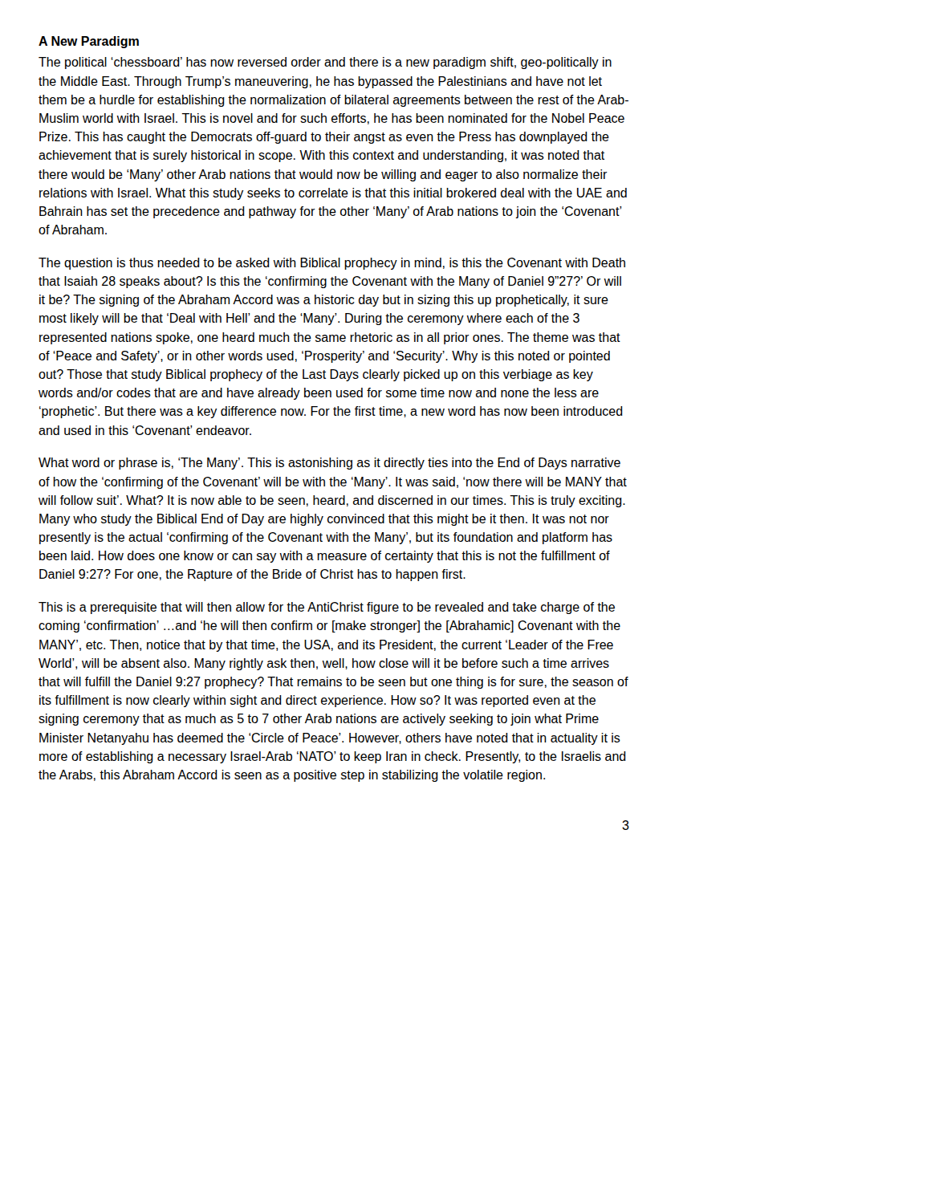A New Paradigm
The political ‘chessboard’ has now reversed order and there is a new paradigm shift, geo-politically in the Middle East. Through Trump’s maneuvering, he has bypassed the Palestinians and have not let them be a hurdle for establishing the normalization of bilateral agreements between the rest of the Arab-Muslim world with Israel. This is novel and for such efforts, he has been nominated for the Nobel Peace Prize. This has caught the Democrats off-guard to their angst as even the Press has downplayed the achievement that is surely historical in scope. With this context and understanding, it was noted that there would be ‘Many’ other Arab nations that would now be willing and eager to also normalize their relations with Israel. What this study seeks to correlate is that this initial brokered deal with the UAE and Bahrain has set the precedence and pathway for the other ‘Many’ of Arab nations to join the ‘Covenant’ of Abraham.
The question is thus needed to be asked with Biblical prophecy in mind, is this the Covenant with Death that Isaiah 28 speaks about? Is this the ‘confirming the Covenant with the Many of Daniel 9”27?’ Or will it be? The signing of the Abraham Accord was a historic day but in sizing this up prophetically, it sure most likely will be that ‘Deal with Hell’ and the ‘Many’. During the ceremony where each of the 3 represented nations spoke, one heard much the same rhetoric as in all prior ones. The theme was that of ‘Peace and Safety’, or in other words used, ‘Prosperity’ and ‘Security’. Why is this noted or pointed out? Those that study Biblical prophecy of the Last Days clearly picked up on this verbiage as key words and/or codes that are and have already been used for some time now and none the less are ‘prophetic’. But there was a key difference now. For the first time, a new word has now been introduced and used in this ‘Covenant’ endeavor.
What word or phrase is, ‘The Many’. This is astonishing as it directly ties into the End of Days narrative of how the ‘confirming of the Covenant’ will be with the ‘Many’. It was said, ‘now there will be MANY that will follow suit’. What? It is now able to be seen, heard, and discerned in our times. This is truly exciting. Many who study the Biblical End of Day are highly convinced that this might be it then. It was not nor presently is the actual ‘confirming of the Covenant with the Many’, but its foundation and platform has been laid. How does one know or can say with a measure of certainty that this is not the fulfillment of Daniel 9:27? For one, the Rapture of the Bride of Christ has to happen first.
This is a prerequisite that will then allow for the AntiChrist figure to be revealed and take charge of the coming ‘confirmation’ …and ‘he will then confirm or [make stronger] the [Abrahamic] Covenant with the MANY’, etc. Then, notice that by that time, the USA, and its President, the current ‘Leader of the Free World’, will be absent also. Many rightly ask then, well, how close will it be before such a time arrives that will fulfill the Daniel 9:27 prophecy? That remains to be seen but one thing is for sure, the season of its fulfillment is now clearly within sight and direct experience. How so? It was reported even at the signing ceremony that as much as 5 to 7 other Arab nations are actively seeking to join what Prime Minister Netanyahu has deemed the ‘Circle of Peace’. However, others have noted that in actuality it is more of establishing a necessary Israel-Arab ‘NATO’ to keep Iran in check. Presently, to the Israelis and the Arabs, this Abraham Accord is seen as a positive step in stabilizing the volatile region.
3